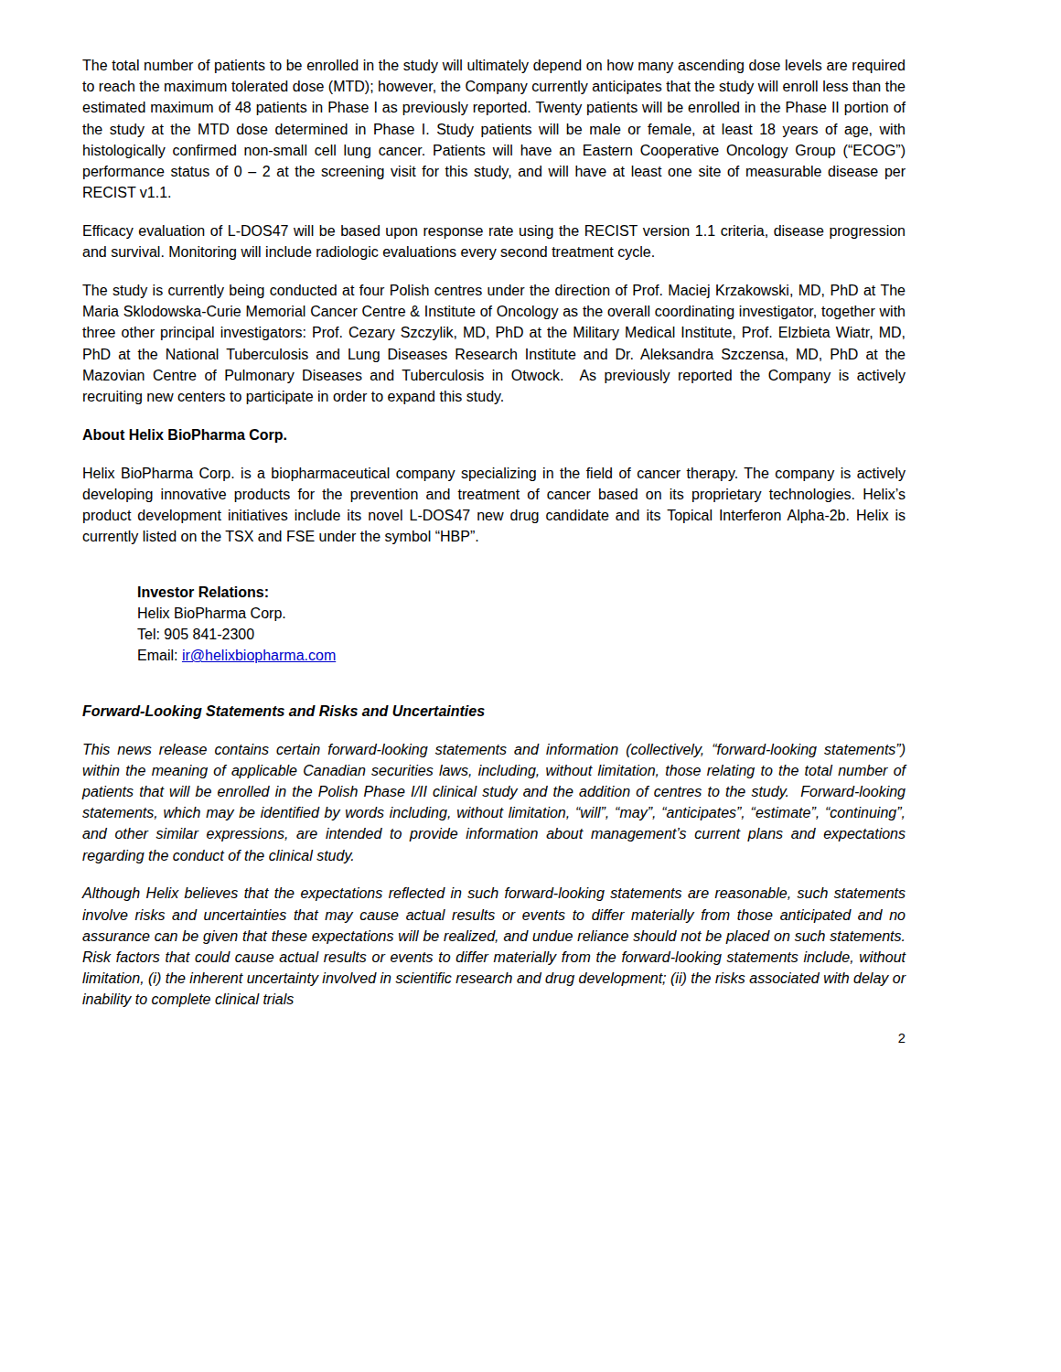The total number of patients to be enrolled in the study will ultimately depend on how many ascending dose levels are required to reach the maximum tolerated dose (MTD); however, the Company currently anticipates that the study will enroll less than the estimated maximum of 48 patients in Phase I as previously reported. Twenty patients will be enrolled in the Phase II portion of the study at the MTD dose determined in Phase I. Study patients will be male or female, at least 18 years of age, with histologically confirmed non-small cell lung cancer. Patients will have an Eastern Cooperative Oncology Group (“ECOG”) performance status of 0 – 2 at the screening visit for this study, and will have at least one site of measurable disease per RECIST v1.1.
Efficacy evaluation of L-DOS47 will be based upon response rate using the RECIST version 1.1 criteria, disease progression and survival. Monitoring will include radiologic evaluations every second treatment cycle.
The study is currently being conducted at four Polish centres under the direction of Prof. Maciej Krzakowski, MD, PhD at The Maria Sklodowska-Curie Memorial Cancer Centre & Institute of Oncology as the overall coordinating investigator, together with three other principal investigators: Prof. Cezary Szczylik, MD, PhD at the Military Medical Institute, Prof. Elzbieta Wiatr, MD, PhD at the National Tuberculosis and Lung Diseases Research Institute and Dr. Aleksandra Szczensa, MD, PhD at the Mazovian Centre of Pulmonary Diseases and Tuberculosis in Otwock. As previously reported the Company is actively recruiting new centers to participate in order to expand this study.
About Helix BioPharma Corp.
Helix BioPharma Corp. is a biopharmaceutical company specializing in the field of cancer therapy. The company is actively developing innovative products for the prevention and treatment of cancer based on its proprietary technologies. Helix’s product development initiatives include its novel L-DOS47 new drug candidate and its Topical Interferon Alpha-2b. Helix is currently listed on the TSX and FSE under the symbol “HBP”.
Investor Relations:
Helix BioPharma Corp.
Tel: 905 841-2300
Email: ir@helixbiopharma.com
Forward-Looking Statements and Risks and Uncertainties
This news release contains certain forward-looking statements and information (collectively, “forward-looking statements”) within the meaning of applicable Canadian securities laws, including, without limitation, those relating to the total number of patients that will be enrolled in the Polish Phase I/II clinical study and the addition of centres to the study. Forward-looking statements, which may be identified by words including, without limitation, “will”, “may”, “anticipates”, “estimate”, “continuing”, and other similar expressions, are intended to provide information about management’s current plans and expectations regarding the conduct of the clinical study.
Although Helix believes that the expectations reflected in such forward-looking statements are reasonable, such statements involve risks and uncertainties that may cause actual results or events to differ materially from those anticipated and no assurance can be given that these expectations will be realized, and undue reliance should not be placed on such statements. Risk factors that could cause actual results or events to differ materially from the forward-looking statements include, without limitation, (i) the inherent uncertainty involved in scientific research and drug development; (ii) the risks associated with delay or inability to complete clinical trials
2